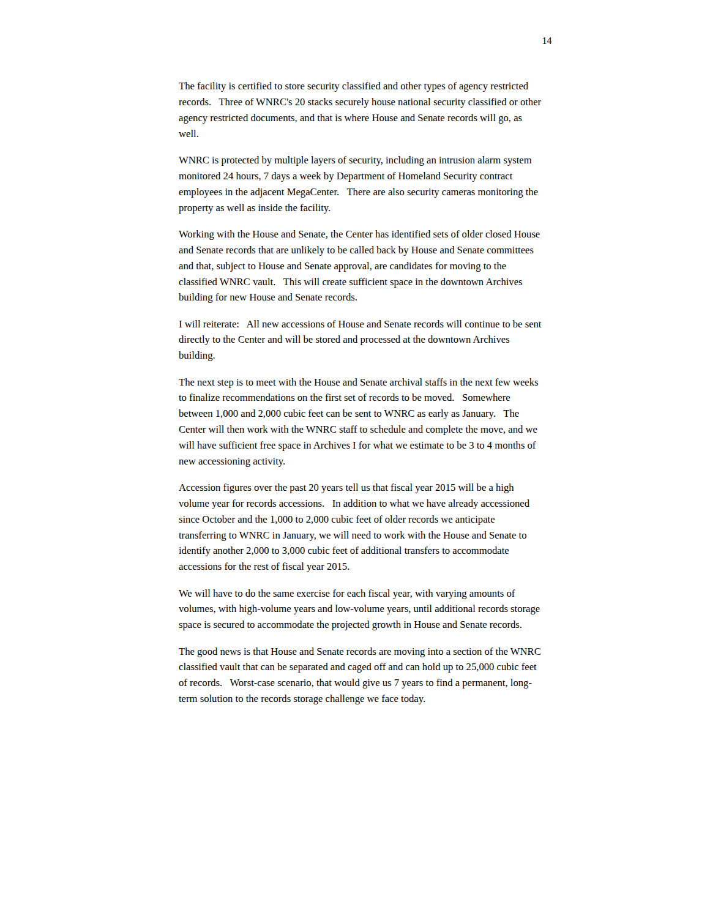14
The facility is certified to store security classified and other types of agency restricted records. Three of WNRC's 20 stacks securely house national security classified or other agency restricted documents, and that is where House and Senate records will go, as well.
WNRC is protected by multiple layers of security, including an intrusion alarm system monitored 24 hours, 7 days a week by Department of Homeland Security contract employees in the adjacent MegaCenter. There are also security cameras monitoring the property as well as inside the facility.
Working with the House and Senate, the Center has identified sets of older closed House and Senate records that are unlikely to be called back by House and Senate committees and that, subject to House and Senate approval, are candidates for moving to the classified WNRC vault. This will create sufficient space in the downtown Archives building for new House and Senate records.
I will reiterate: All new accessions of House and Senate records will continue to be sent directly to the Center and will be stored and processed at the downtown Archives building.
The next step is to meet with the House and Senate archival staffs in the next few weeks to finalize recommendations on the first set of records to be moved. Somewhere between 1,000 and 2,000 cubic feet can be sent to WNRC as early as January. The Center will then work with the WNRC staff to schedule and complete the move, and we will have sufficient free space in Archives I for what we estimate to be 3 to 4 months of new accessioning activity.
Accession figures over the past 20 years tell us that fiscal year 2015 will be a high volume year for records accessions. In addition to what we have already accessioned since October and the 1,000 to 2,000 cubic feet of older records we anticipate transferring to WNRC in January, we will need to work with the House and Senate to identify another 2,000 to 3,000 cubic feet of additional transfers to accommodate accessions for the rest of fiscal year 2015.
We will have to do the same exercise for each fiscal year, with varying amounts of volumes, with high-volume years and low-volume years, until additional records storage space is secured to accommodate the projected growth in House and Senate records.
The good news is that House and Senate records are moving into a section of the WNRC classified vault that can be separated and caged off and can hold up to 25,000 cubic feet of records. Worst-case scenario, that would give us 7 years to find a permanent, long-term solution to the records storage challenge we face today.